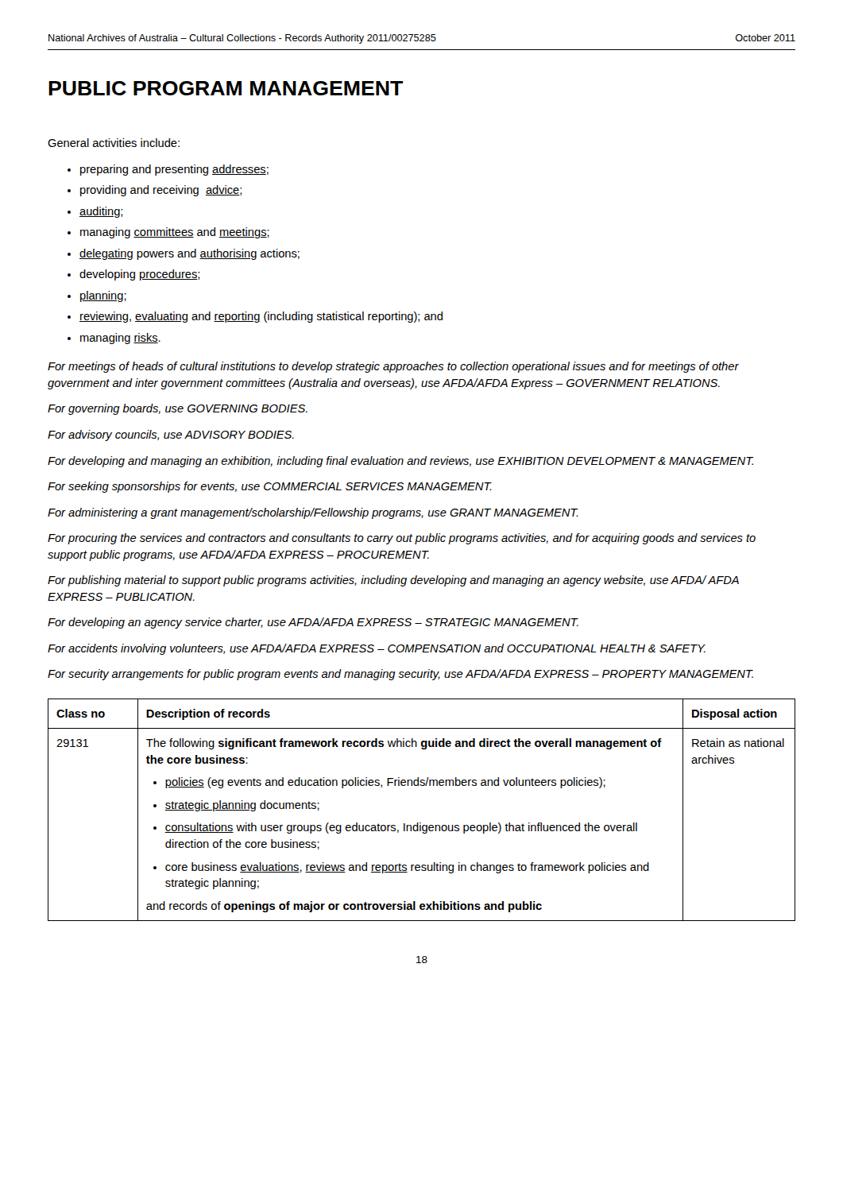National Archives of Australia – Cultural Collections - Records Authority 2011/00275285 October 2011
PUBLIC PROGRAM MANAGEMENT
General activities include:
preparing and presenting addresses;
providing and receiving advice;
auditing;
managing committees and meetings;
delegating powers and authorising actions;
developing procedures;
planning;
reviewing, evaluating and reporting (including statistical reporting); and
managing risks.
For meetings of heads of cultural institutions to develop strategic approaches to collection operational issues and for meetings of other government and inter government committees (Australia and overseas), use AFDA/AFDA Express – GOVERNMENT RELATIONS.
For governing boards, use GOVERNING BODIES.
For advisory councils, use ADVISORY BODIES.
For developing and managing an exhibition, including final evaluation and reviews, use EXHIBITION DEVELOPMENT & MANAGEMENT.
For seeking sponsorships for events, use COMMERCIAL SERVICES MANAGEMENT.
For administering a grant management/scholarship/Fellowship programs, use GRANT MANAGEMENT.
For procuring the services and contractors and consultants to carry out public programs activities, and for acquiring goods and services to support public programs, use AFDA/AFDA EXPRESS – PROCUREMENT.
For publishing material to support public programs activities, including developing and managing an agency website, use AFDA/ AFDA EXPRESS – PUBLICATION.
For developing an agency service charter, use AFDA/AFDA EXPRESS – STRATEGIC MANAGEMENT.
For accidents involving volunteers, use AFDA/AFDA EXPRESS – COMPENSATION and OCCUPATIONAL HEALTH & SAFETY.
For security arrangements for public program events and managing security, use AFDA/AFDA EXPRESS – PROPERTY MANAGEMENT.
| Class no | Description of records | Disposal action |
| --- | --- | --- |
| 29131 | The following significant framework records which guide and direct the overall management of the core business : policies (eg events and education policies, Friends/members and volunteers policies); strategic planning documents; consultations with user groups (eg educators, Indigenous people) that influenced the overall direction of the core business; core business evaluations , reviews and reports resulting in changes to framework policies and strategic planning; and records of openings of major or controversial exhibitions and public | Retain as national archives |
18